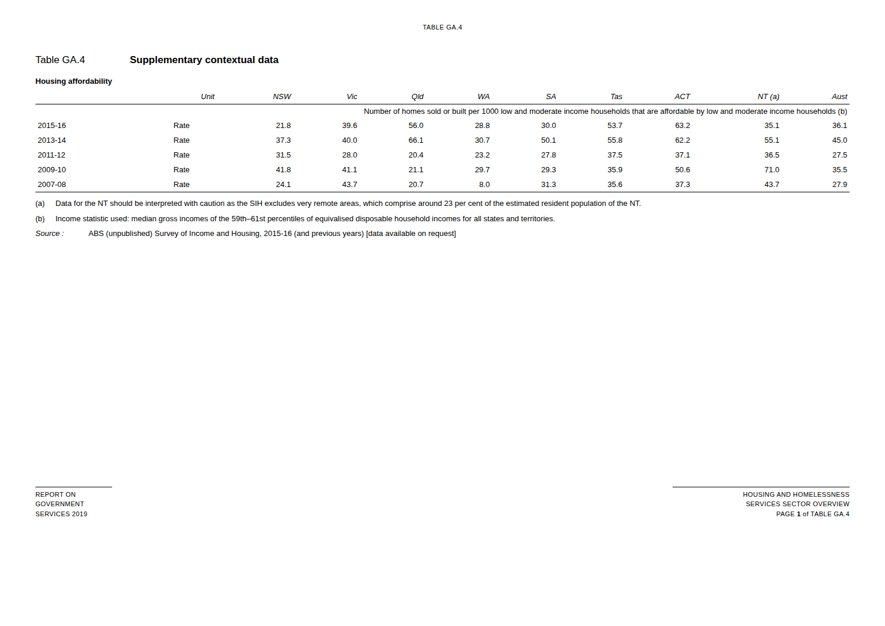TABLE GA.4
Table GA.4 Supplementary contextual data
Housing affordability
| | Unit | NSW | Vic | Qld | WA | SA | Tas | ACT | NT (a) | Aust |
| --- | --- | --- | --- | --- | --- | --- | --- | --- | --- | --- |
| Number of homes sold or built per 1000 low and moderate income households that are affordable by low and moderate income households (b) |
| 2015-16 | Rate | 21.8 | 39.6 | 56.0 | 28.8 | 30.0 | 53.7 | 63.2 | 35.1 | 36.1 |
| 2013-14 | Rate | 37.3 | 40.0 | 66.1 | 30.7 | 50.1 | 55.8 | 62.2 | 55.1 | 45.0 |
| 2011-12 | Rate | 31.5 | 28.0 | 20.4 | 23.2 | 27.8 | 37.5 | 37.1 | 36.5 | 27.5 |
| 2009-10 | Rate | 41.8 | 41.1 | 21.1 | 29.7 | 29.3 | 35.9 | 50.6 | 71.0 | 35.5 |
| 2007-08 | Rate | 24.1 | 43.7 | 20.7 | 8.0 | 31.3 | 35.6 | 37.3 | 43.7 | 27.9 |
(a)
Data for the NT should be interpreted with caution as the SIH excludes very remote areas, which comprise around 23 per cent of the estimated resident population of the NT.
(b)
Income statistic used: median gross incomes of the 59th–61st percentiles of equivalised disposable household incomes for all states and territories.
Source :
ABS (unpublished) Survey of Income and Housing, 2015-16 (and previous years) [data available on request]
REPORT ON
GOVERNMENT
SERVICES 2019
HOUSING AND HOMELESSNESS
SERVICES SECTOR OVERVIEW
PAGE 1 of TABLE GA.4